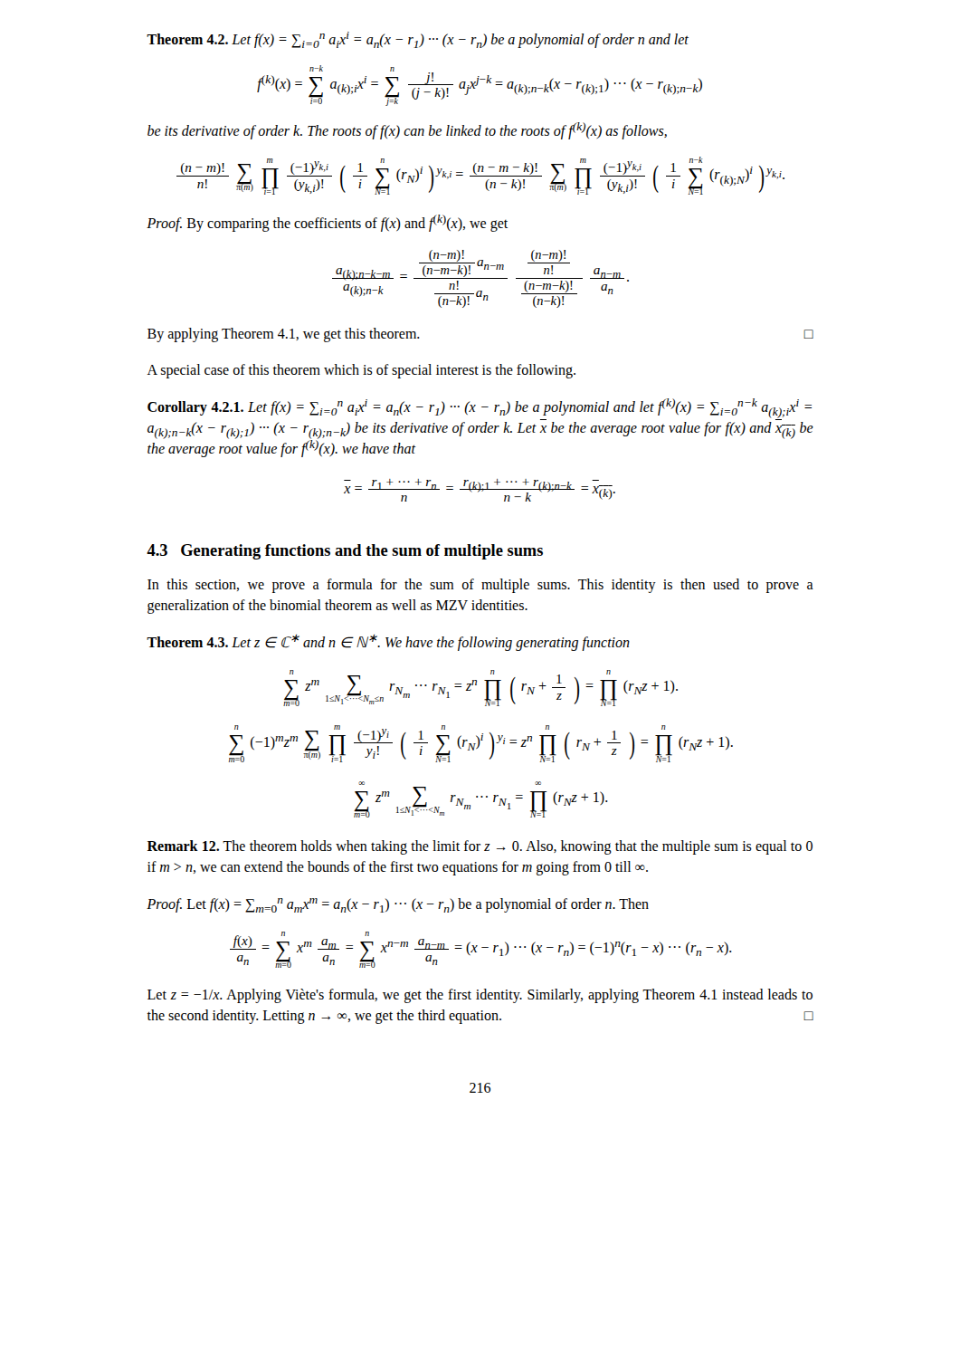Theorem 4.2. Let f(x) = ∑i=0n aixi = an(x − r1) ··· (x − rn) be a polynomial of order n and let
f(k)(x) = n−k∑i=0 a(k);ixi = n∑j=k j!(j − k)! ajxj−k = a(k);n−k(x − r(k);1) ··· (x − r(k);n−k)
be its derivative of order k. The roots of f(x) can be linked to the roots of f(k)(x) as follows,
(n − m)!n! ∑π(m) m∏i=1 (−1)yk,i(yk,i)! ( 1 i n∑N=1 (rN)i )yk,i = (n − m − k)!(n − k)! ∑π(m) m∏i=1 (−1)yk,i(yk,i)! ( 1 i n−k∑N=1 (r(k);N)i )yk,i.
Proof. By comparing the coefficients of f(x) and f(k)(x), we get
a(k);n−k−m a(k);n−k = (n−m)!(n−m−k)!an−m n!(n−k)!an (n−m)!n! (n−m−k)!(n−k)! an−m an .
By applying Theorem 4.1, we get this theorem. □
A special case of this theorem which is of special interest is the following.
Corollary 4.2.1. Let f(x) = ∑i=0n aixi = an(x − r1) ··· (x − rn) be a polynomial and let f(k)(x) = ∑i=0n−k a(k);ixi = a(k);n−k(x − r(k);1) ··· (x − r(k);n−k) be its derivative of order k. Let x be the average root value for f(x) and x(k) be the average root value for f(k)(x). we have that
x = r1 + ··· + rn n = r(k);1 + ··· + r(k);n−k n − k = x(k).
4.3 Generating functions and the sum of multiple sums
In this section, we prove a formula for the sum of multiple sums. This identity is then used to prove a generalization of the binomial theorem as well as MZV identities.
Theorem 4.3. Let z ∈ ℂ∗ and n ∈ ℕ∗. We have the following generating function
n∑m=0 zm ∑1≤N1<···<Nm≤n rNm ··· rN1 = zn n∏N=1 ( rN + 1 z ) = n∏N=1 (rNz + 1).
n∑m=0 (−1)mzm ∑π(m) m∏i=1 (−1)yi yi! ( 1 i n∑N=1 (rN)i )yi = zn n∏N=1 ( rN + 1 z ) = n∏N=1 (rNz + 1).
∞∑m=0 zm ∑1≤N1<···<Nm rNm ··· rN1 = ∞∏N=1 (rNz + 1).
Remark 12. The theorem holds when taking the limit for z → 0. Also, knowing that the multiple sum is equal to 0 if m > n, we can extend the bounds of the first two equations for m going from 0 till ∞.
Proof. Let f(x) = ∑m=0n amxm = an(x − r1) ··· (x − rn) be a polynomial of order n. Then
f(x) an = n∑m=0 xm am an = n∑m=0 xn−m an−m an = (x − r1) ··· (x − rn) = (−1)n(r1 − x) ··· (rn − x).
Let z = −1/x. Applying Viète's formula, we get the first identity. Similarly, applying Theorem 4.1 instead leads to the second identity. Letting n → ∞, we get the third equation. □
216